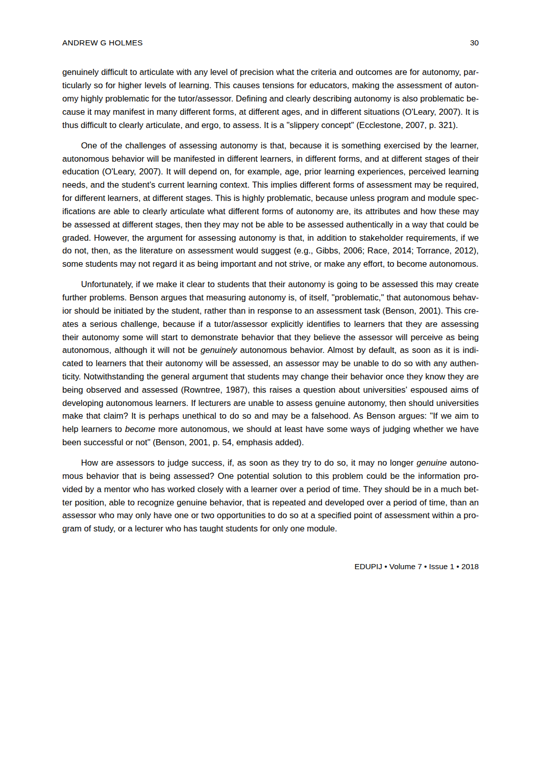ANDREW G HOLMES 30
genuinely difficult to articulate with any level of precision what the criteria and outcomes are for autonomy, particularly so for higher levels of learning. This causes tensions for educators, making the assessment of autonomy highly problematic for the tutor/assessor. Defining and clearly describing autonomy is also problematic because it may manifest in many different forms, at different ages, and in different situations (O'Leary, 2007). It is thus difficult to clearly articulate, and ergo, to assess. It is a "slippery concept" (Ecclestone, 2007, p. 321).
One of the challenges of assessing autonomy is that, because it is something exercised by the learner, autonomous behavior will be manifested in different learners, in different forms, and at different stages of their education (O'Leary, 2007). It will depend on, for example, age, prior learning experiences, perceived learning needs, and the student's current learning context. This implies different forms of assessment may be required, for different learners, at different stages. This is highly problematic, because unless program and module specifications are able to clearly articulate what different forms of autonomy are, its attributes and how these may be assessed at different stages, then they may not be able to be assessed authentically in a way that could be graded. However, the argument for assessing autonomy is that, in addition to stakeholder requirements, if we do not, then, as the literature on assessment would suggest (e.g., Gibbs, 2006; Race, 2014; Torrance, 2012), some students may not regard it as being important and not strive, or make any effort, to become autonomous.
Unfortunately, if we make it clear to students that their autonomy is going to be assessed this may create further problems. Benson argues that measuring autonomy is, of itself, "problematic," that autonomous behavior should be initiated by the student, rather than in response to an assessment task (Benson, 2001). This creates a serious challenge, because if a tutor/assessor explicitly identifies to learners that they are assessing their autonomy some will start to demonstrate behavior that they believe the assessor will perceive as being autonomous, although it will not be genuinely autonomous behavior. Almost by default, as soon as it is indicated to learners that their autonomy will be assessed, an assessor may be unable to do so with any authenticity. Notwithstanding the general argument that students may change their behavior once they know they are being observed and assessed (Rowntree, 1987), this raises a question about universities' espoused aims of developing autonomous learners. If lecturers are unable to assess genuine autonomy, then should universities make that claim? It is perhaps unethical to do so and may be a falsehood. As Benson argues: "If we aim to help learners to become more autonomous, we should at least have some ways of judging whether we have been successful or not" (Benson, 2001, p. 54, emphasis added).
How are assessors to judge success, if, as soon as they try to do so, it may no longer genuine autonomous behavior that is being assessed? One potential solution to this problem could be the information provided by a mentor who has worked closely with a learner over a period of time. They should be in a much better position, able to recognize genuine behavior, that is repeated and developed over a period of time, than an assessor who may only have one or two opportunities to do so at a specified point of assessment within a program of study, or a lecturer who has taught students for only one module.
EDUPIJ • Volume 7 • Issue 1 • 2018